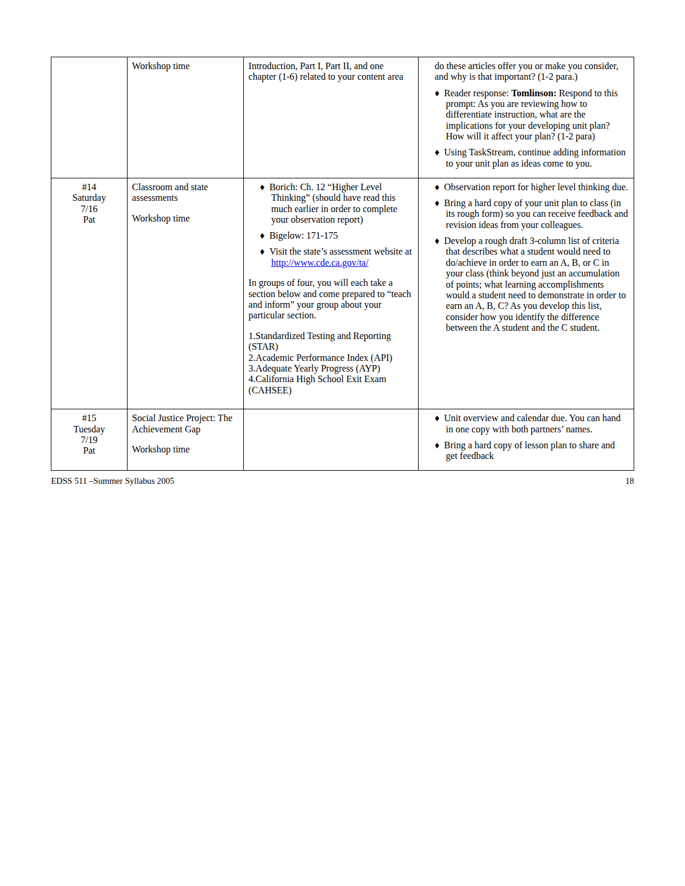| | Workshop time | Introduction, Part I, Part II, and one chapter (1-6) related to your content area | do these articles offer you or make you consider, and why is that important? (1-2 para.) Reader response: Tomlinson: Respond to this prompt: As you are reviewing how to differentiate instruction, what are the implications for your developing unit plan? How will it affect your plan? (1-2 para) Using TaskStream, continue adding information to your unit plan as ideas come to you. |
| #14 Saturday 7/16 Pat | Classroom and state assessments Workshop time | Borich: Ch. 12 “Higher Level Thinking” (should have read this much earlier in order to complete your observation report) Bigelow: 171-175 Visit the state’s assessment website at http://www.cde.ca.gov/ta/ In groups of four, you will each take a section below and come prepared to “teach and inform” your group about your particular section. 1.Standardized Testing and Reporting (STAR) 2.Academic Performance Index (API) 3.Adequate Yearly Progress (AYP) 4.California High School Exit Exam (CAHSEE) | Observation report for higher level thinking due. Bring a hard copy of your unit plan to class (in its rough form) so you can receive feedback and revision ideas from your colleagues. Develop a rough draft 3-column list of criteria that describes what a student would need to do/achieve in order to earn an A, B, or C in your class (think beyond just an accumulation of points; what learning accomplishments would a student need to demonstrate in order to earn an A, B, C? As you develop this list, consider how you identify the difference between the A student and the C student. |
| #15 Tuesday 7/19 Pat | Social Justice Project: The Achievement Gap Workshop time | | Unit overview and calendar due. You can hand in one copy with both partners’ names. Bring a hard copy of lesson plan to share and get feedback |
EDSS 511 –Summer Syllabus 2005 18